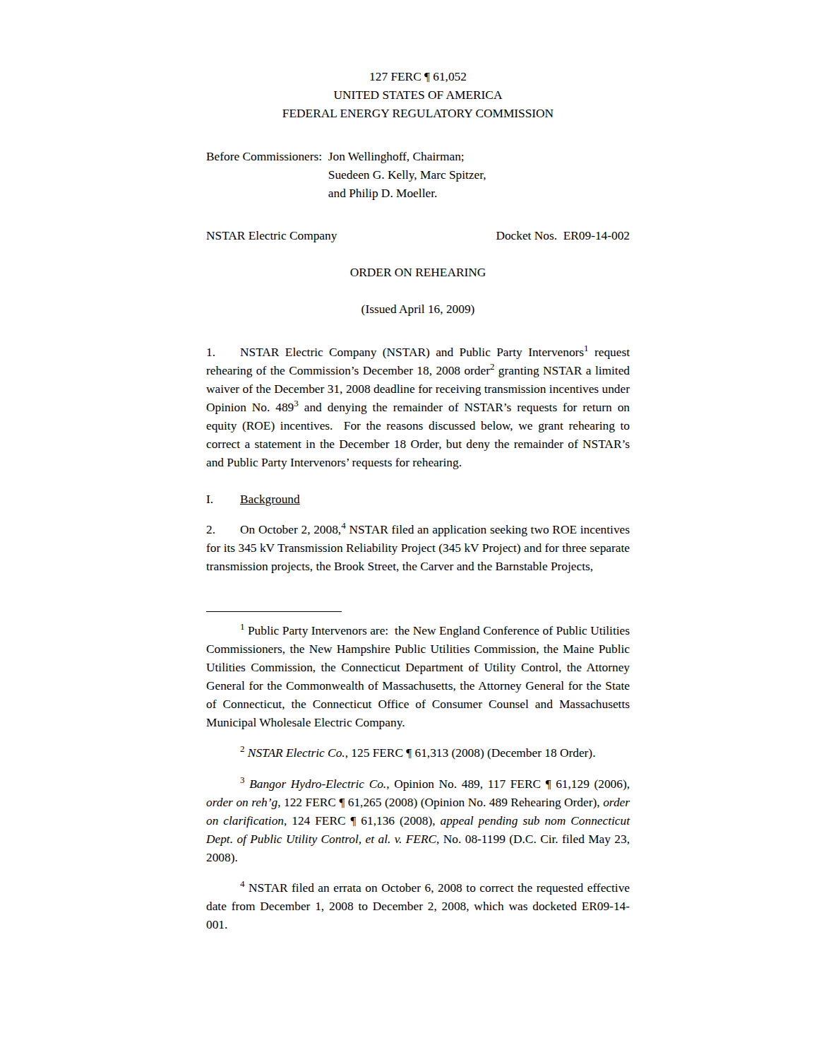127 FERC ¶ 61,052
UNITED STATES OF AMERICA
FEDERAL ENERGY REGULATORY COMMISSION
| Before Commissioners: | Jon Wellinghoff, Chairman; Suedeen G. Kelly, Marc Spitzer, and Philip D. Moeller. |
| NSTAR Electric Company | Docket Nos. ER09-14-002 |
ORDER ON REHEARING
(Issued April 16, 2009)
1. NSTAR Electric Company (NSTAR) and Public Party Intervenors1 request rehearing of the Commission’s December 18, 2008 order2 granting NSTAR a limited waiver of the December 31, 2008 deadline for receiving transmission incentives under Opinion No. 4893 and denying the remainder of NSTAR’s requests for return on equity (ROE) incentives. For the reasons discussed below, we grant rehearing to correct a statement in the December 18 Order, but deny the remainder of NSTAR’s and Public Party Intervenors’ requests for rehearing.
I. Background
2. On October 2, 2008,4 NSTAR filed an application seeking two ROE incentives for its 345 kV Transmission Reliability Project (345 kV Project) and for three separate transmission projects, the Brook Street, the Carver and the Barnstable Projects,
1 Public Party Intervenors are: the New England Conference of Public Utilities Commissioners, the New Hampshire Public Utilities Commission, the Maine Public Utilities Commission, the Connecticut Department of Utility Control, the Attorney General for the Commonwealth of Massachusetts, the Attorney General for the State of Connecticut, the Connecticut Office of Consumer Counsel and Massachusetts Municipal Wholesale Electric Company.
2 NSTAR Electric Co., 125 FERC ¶ 61,313 (2008) (December 18 Order).
3 Bangor Hydro-Electric Co., Opinion No. 489, 117 FERC ¶ 61,129 (2006), order on reh’g, 122 FERC ¶ 61,265 (2008) (Opinion No. 489 Rehearing Order), order on clarification, 124 FERC ¶ 61,136 (2008), appeal pending sub nom Connecticut Dept. of Public Utility Control, et al. v. FERC, No. 08-1199 (D.C. Cir. filed May 23, 2008).
4 NSTAR filed an errata on October 6, 2008 to correct the requested effective date from December 1, 2008 to December 2, 2008, which was docketed ER09-14-001.